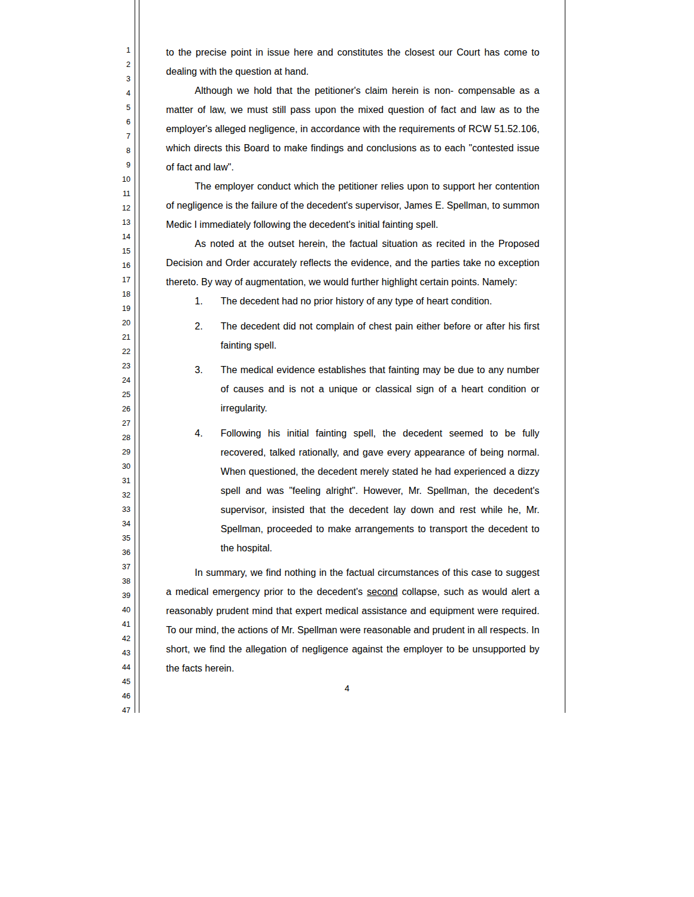1
2
3
4
5
6
7
8
9
10
11
12
13
14
15
16
17
18
19
20
21
22
23
24
25
26
27
28
29
30
31
32
33
34
35
36
37
38
39
40
41
42
43
44
45
46
47
to the precise point in issue here and constitutes the closest our Court has come to dealing with the question at hand.
Although we hold that the petitioner's claim herein is non- compensable as a matter of law, we must still pass upon the mixed question of fact and law as to the employer's alleged negligence, in accordance with the requirements of RCW 51.52.106, which directs this Board to make findings and conclusions as to each "contested issue of fact and law".
The employer conduct which the petitioner relies upon to support her contention of negligence is the failure of the decedent's supervisor, James E. Spellman, to summon Medic I immediately following the decedent's initial fainting spell.
As noted at the outset herein, the factual situation as recited in the Proposed Decision and Order accurately reflects the evidence, and the parties take no exception thereto. By way of augmentation, we would further highlight certain points. Namely:
1. The decedent had no prior history of any type of heart condition.
2. The decedent did not complain of chest pain either before or after his first fainting spell.
3. The medical evidence establishes that fainting may be due to any number of causes and is not a unique or classical sign of a heart condition or irregularity.
4. Following his initial fainting spell, the decedent seemed to be fully recovered, talked rationally, and gave every appearance of being normal. When questioned, the decedent merely stated he had experienced a dizzy spell and was "feeling alright". However, Mr. Spellman, the decedent's supervisor, insisted that the decedent lay down and rest while he, Mr. Spellman, proceeded to make arrangements to transport the decedent to the hospital.
In summary, we find nothing in the factual circumstances of this case to suggest a medical emergency prior to the decedent's second collapse, such as would alert a reasonably prudent mind that expert medical assistance and equipment were required. To our mind, the actions of Mr. Spellman were reasonable and prudent in all respects. In short, we find the allegation of negligence against the employer to be unsupported by the facts herein.
4